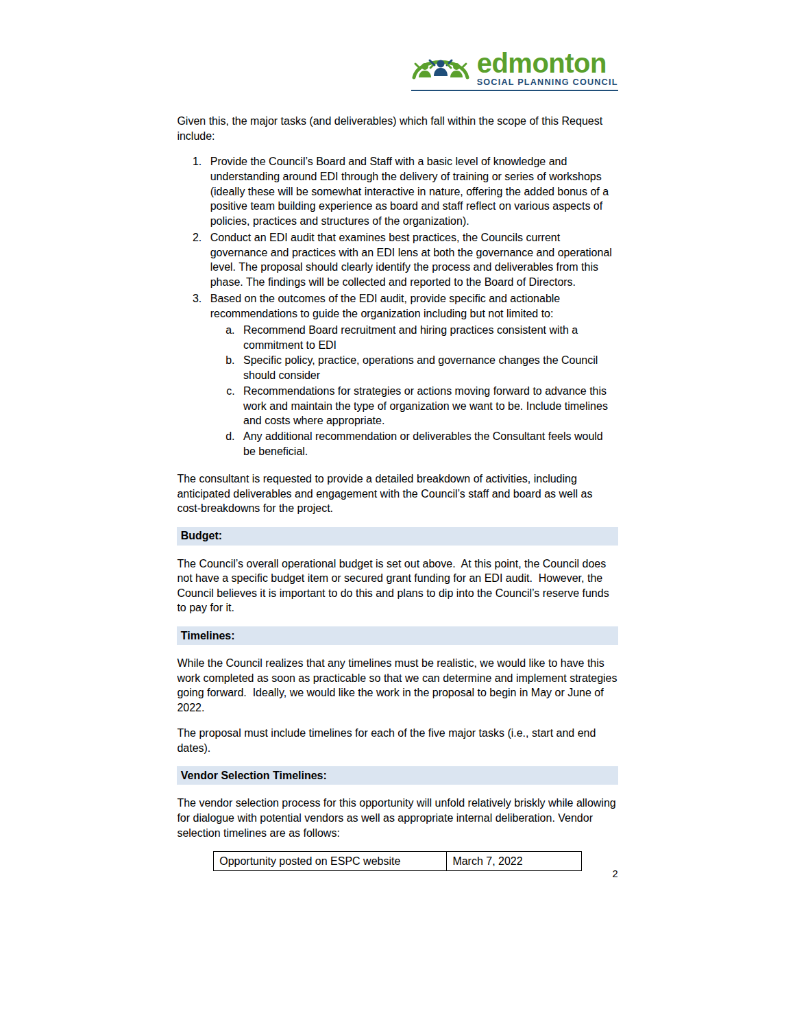edmonton SOCIAL PLANNING COUNCIL
Given this, the major tasks (and deliverables) which fall within the scope of this Request include:
Provide the Council’s Board and Staff with a basic level of knowledge and understanding around EDI through the delivery of training or series of workshops (ideally these will be somewhat interactive in nature, offering the added bonus of a positive team building experience as board and staff reflect on various aspects of policies, practices and structures of the organization).
Conduct an EDI audit that examines best practices, the Councils current governance and practices with an EDI lens at both the governance and operational level. The proposal should clearly identify the process and deliverables from this phase. The findings will be collected and reported to the Board of Directors.
Based on the outcomes of the EDI audit, provide specific and actionable recommendations to guide the organization including but not limited to:
Recommend Board recruitment and hiring practices consistent with a commitment to EDI
Specific policy, practice, operations and governance changes the Council should consider
Recommendations for strategies or actions moving forward to advance this work and maintain the type of organization we want to be. Include timelines and costs where appropriate.
Any additional recommendation or deliverables the Consultant feels would be beneficial.
The consultant is requested to provide a detailed breakdown of activities, including anticipated deliverables and engagement with the Council’s staff and board as well as cost-breakdowns for the project.
Budget:
The Council’s overall operational budget is set out above. At this point, the Council does not have a specific budget item or secured grant funding for an EDI audit. However, the Council believes it is important to do this and plans to dip into the Council’s reserve funds to pay for it.
Timelines:
While the Council realizes that any timelines must be realistic, we would like to have this work completed as soon as practicable so that we can determine and implement strategies going forward. Ideally, we would like the work in the proposal to begin in May or June of 2022.
The proposal must include timelines for each of the five major tasks (i.e., start and end dates).
Vendor Selection Timelines:
The vendor selection process for this opportunity will unfold relatively briskly while allowing for dialogue with potential vendors as well as appropriate internal deliberation. Vendor selection timelines are as follows:
| Opportunity posted on ESPC website | March 7, 2022 |
2